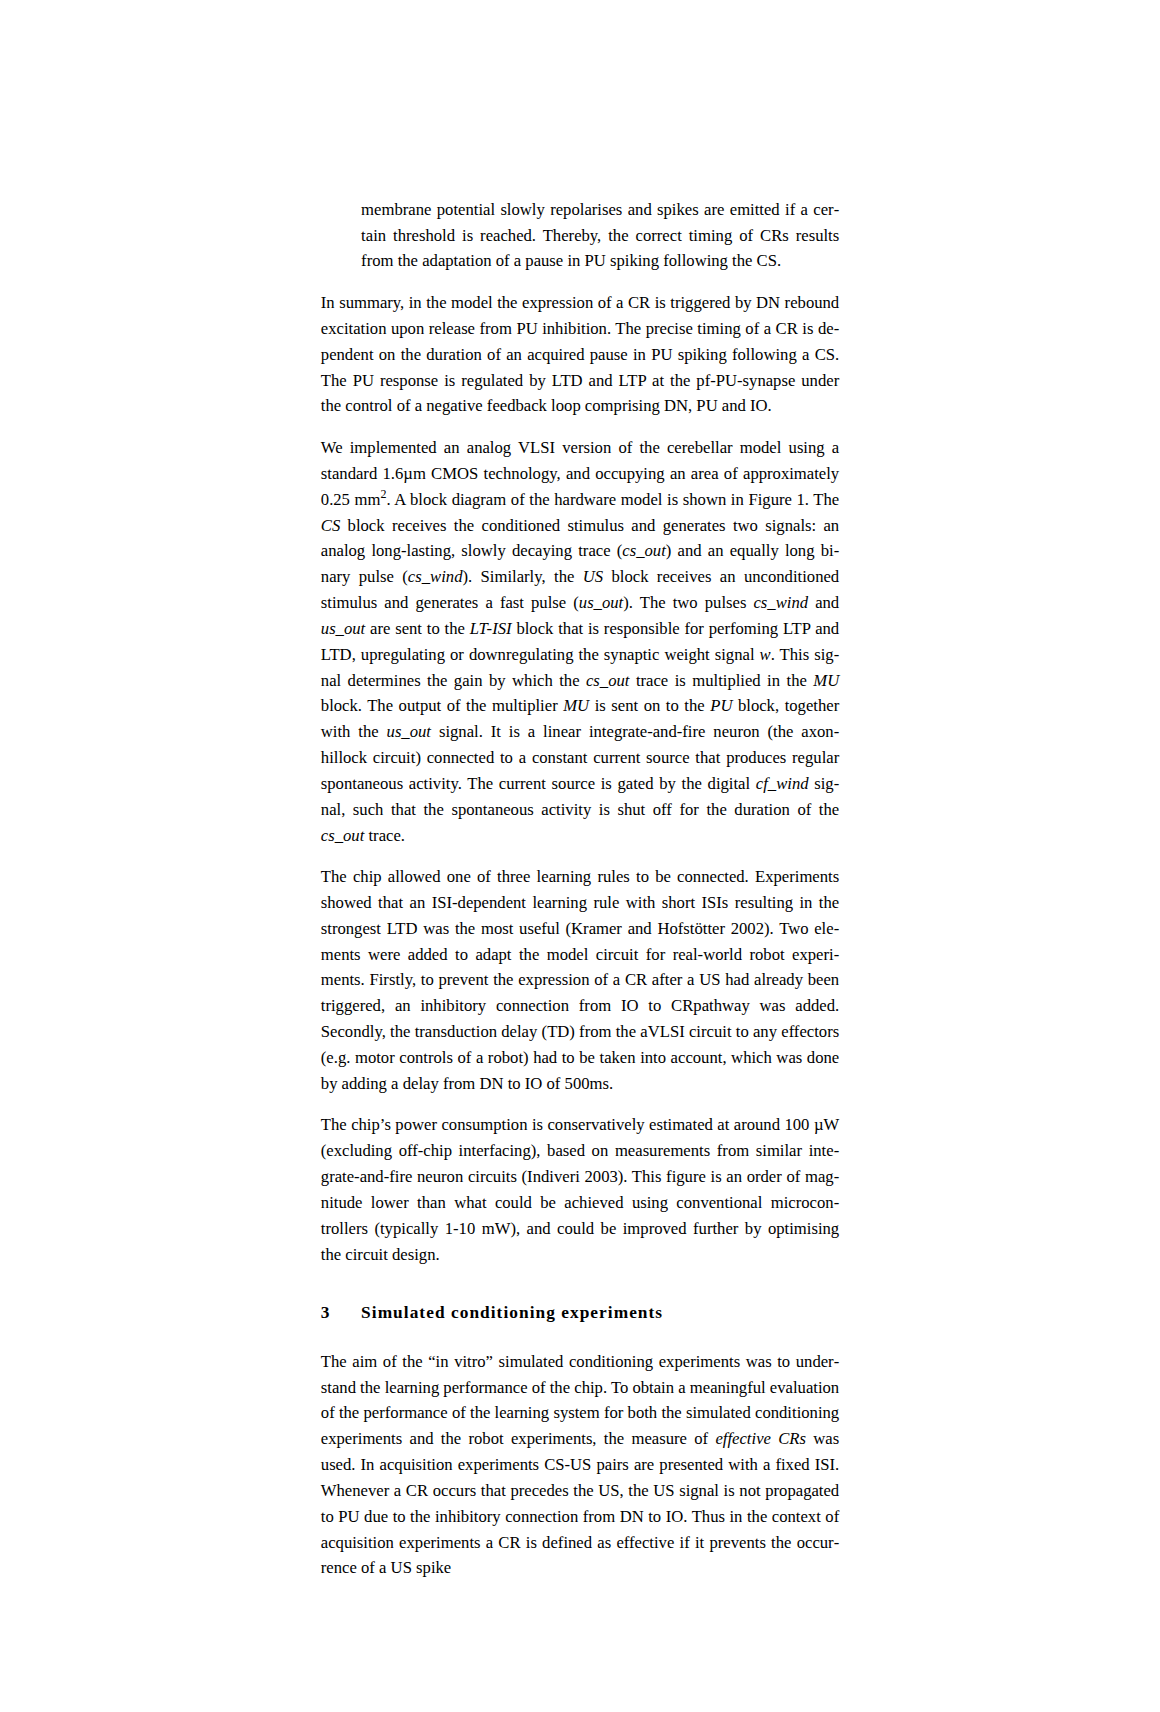membrane potential slowly repolarises and spikes are emitted if a certain threshold is reached. Thereby, the correct timing of CRs results from the adaptation of a pause in PU spiking following the CS.
In summary, in the model the expression of a CR is triggered by DN rebound excitation upon release from PU inhibition. The precise timing of a CR is dependent on the duration of an acquired pause in PU spiking following a CS. The PU response is regulated by LTD and LTP at the pf-PU-synapse under the control of a negative feedback loop comprising DN, PU and IO.
We implemented an analog VLSI version of the cerebellar model using a standard 1.6µm CMOS technology, and occupying an area of approximately 0.25 mm2. A block diagram of the hardware model is shown in Figure 1. The CS block receives the conditioned stimulus and generates two signals: an analog long-lasting, slowly decaying trace (cs_out) and an equally long binary pulse (cs_wind). Similarly, the US block receives an unconditioned stimulus and generates a fast pulse (us_out). The two pulses cs_wind and us_out are sent to the LT-ISI block that is responsible for perfoming LTP and LTD, upregulating or downregulating the synaptic weight signal w. This signal determines the gain by which the cs_out trace is multiplied in the MU block. The output of the multiplier MU is sent on to the PU block, together with the us_out signal. It is a linear integrate-and-fire neuron (the axon-hillock circuit) connected to a constant current source that produces regular spontaneous activity. The current source is gated by the digital cf_wind signal, such that the spontaneous activity is shut off for the duration of the cs_out trace.
The chip allowed one of three learning rules to be connected. Experiments showed that an ISI-dependent learning rule with short ISIs resulting in the strongest LTD was the most useful (Kramer and Hofstötter 2002). Two elements were added to adapt the model circuit for real-world robot experiments. Firstly, to prevent the expression of a CR after a US had already been triggered, an inhibitory connection from IO to CRpathway was added. Secondly, the transduction delay (TD) from the aVLSI circuit to any effectors (e.g. motor controls of a robot) had to be taken into account, which was done by adding a delay from DN to IO of 500ms.
The chip’s power consumption is conservatively estimated at around 100 µW (excluding off-chip interfacing), based on measurements from similar integrate-and-fire neuron circuits (Indiveri 2003). This figure is an order of magnitude lower than what could be achieved using conventional microcontrollers (typically 1-10 mW), and could be improved further by optimising the circuit design.
3 Simulated conditioning experiments
The aim of the “in vitro” simulated conditioning experiments was to understand the learning performance of the chip. To obtain a meaningful evaluation of the performance of the learning system for both the simulated conditioning experiments and the robot experiments, the measure of effective CRs was used. In acquisition experiments CS-US pairs are presented with a fixed ISI. Whenever a CR occurs that precedes the US, the US signal is not propagated to PU due to the inhibitory connection from DN to IO. Thus in the context of acquisition experiments a CR is defined as effective if it prevents the occurrence of a US spike